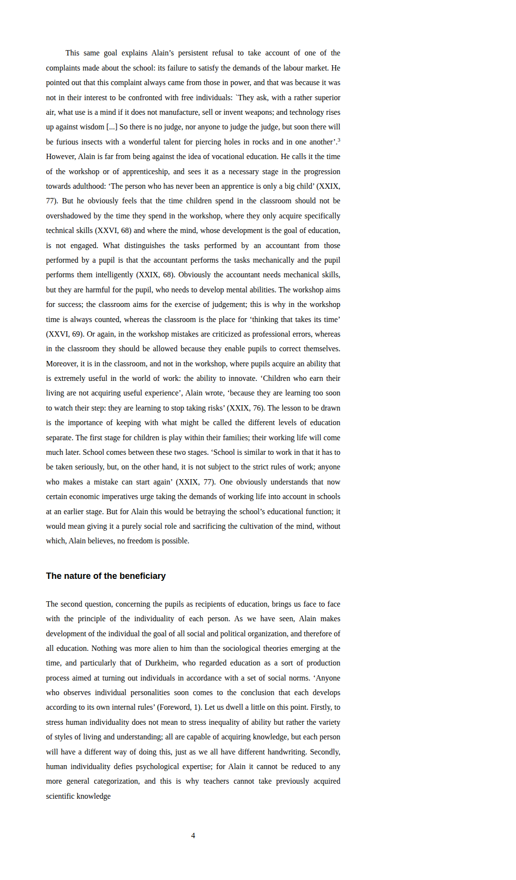This same goal explains Alain’s persistent refusal to take account of one of the complaints made about the school: its failure to satisfy the demands of the labour market. He pointed out that this complaint always came from those in power, and that was because it was not in their interest to be confronted with free individuals: `They ask, with a rather superior air, what use is a mind if it does not manufacture, sell or invent weapons; and technology rises up against wisdom [...] So there is no judge, nor anyone to judge the judge, but soon there will be furious insects with a wonderful talent for piercing holes in rocks and in one another’.3 However, Alain is far from being against the idea of vocational education. He calls it the time of the workshop or of apprenticeship, and sees it as a necessary stage in the progression towards adulthood: ‘The person who has never been an apprentice is only a big child’ (XXIX, 77). But he obviously feels that the time children spend in the classroom should not be overshadowed by the time they spend in the workshop, where they only acquire specifically technical skills (XXVI, 68) and where the mind, whose development is the goal of education, is not engaged. What distinguishes the tasks performed by an accountant from those performed by a pupil is that the accountant performs the tasks mechanically and the pupil performs them intelligently (XXIX, 68). Obviously the accountant needs mechanical skills, but they are harmful for the pupil, who needs to develop mental abilities. The workshop aims for success; the classroom aims for the exercise of judgement; this is why in the workshop time is always counted, whereas the classroom is the place for ‘thinking that takes its time’ (XXVI, 69). Or again, in the workshop mistakes are criticized as professional errors, whereas in the classroom they should be allowed because they enable pupils to correct themselves. Moreover, it is in the classroom, and not in the workshop, where pupils acquire an ability that is extremely useful in the world of work: the ability to innovate. ‘Children who earn their living are not acquiring useful experience’, Alain wrote, ‘because they are learning too soon to watch their step: they are learning to stop taking risks’ (XXIX, 76). The lesson to be drawn is the importance of keeping with what might be called the different levels of education separate. The first stage for children is play within their families; their working life will come much later. School comes between these two stages. ‘School is similar to work in that it has to be taken seriously, but, on the other hand, it is not subject to the strict rules of work; anyone who makes a mistake can start again’ (XXIX, 77). One obviously understands that now certain economic imperatives urge taking the demands of working life into account in schools at an earlier stage. But for Alain this would be betraying the school’s educational function; it would mean giving it a purely social role and sacrificing the cultivation of the mind, without which, Alain believes, no freedom is possible.
The nature of the beneficiary
The second question, concerning the pupils as recipients of education, brings us face to face with the principle of the individuality of each person. As we have seen, Alain makes development of the individual the goal of all social and political organization, and therefore of all education. Nothing was more alien to him than the sociological theories emerging at the time, and particularly that of Durkheim, who regarded education as a sort of production process aimed at turning out individuals in accordance with a set of social norms. ‘Anyone who observes individual personalities soon comes to the conclusion that each develops according to its own internal rules’ (Foreword, 1). Let us dwell a little on this point. Firstly, to stress human individuality does not mean to stress inequality of ability but rather the variety of styles of living and understanding; all are capable of acquiring knowledge, but each person will have a different way of doing this, just as we all have different handwriting. Secondly, human individuality defies psychological expertise; for Alain it cannot be reduced to any more general categorization, and this is why teachers cannot take previously acquired scientific knowledge
4